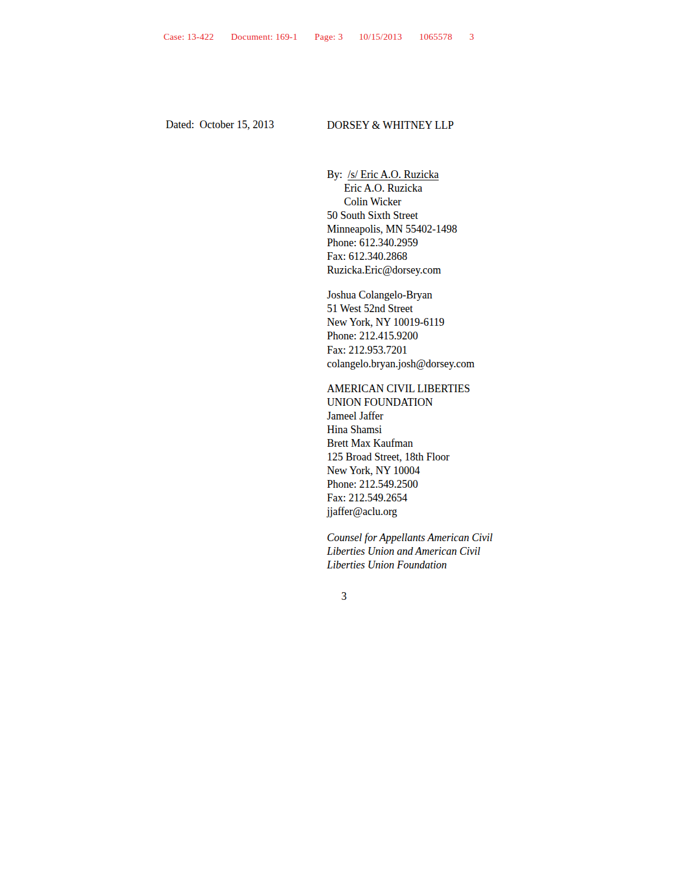Case: 13-422 Document: 169-1 Page: 310/15/201310655783
Dated: October 15, 2013
DORSEY & WHITNEY LLP
By: /s/ Eric A.O. Ruzicka
Eric A.O. Ruzicka
Colin Wicker
50 South Sixth Street
Minneapolis, MN 55402-1498
Phone: 612.340.2959
Fax: 612.340.2868
Ruzicka.Eric@dorsey.com
Joshua Colangelo-Bryan
51 West 52nd Street
New York, NY 10019-6119
Phone: 212.415.9200
Fax: 212.953.7201
colangelo.bryan.josh@dorsey.com
AMERICAN CIVIL LIBERTIES
UNION FOUNDATION
Jameel Jaffer
Hina Shamsi
Brett Max Kaufman
125 Broad Street, 18th Floor
New York, NY 10004
Phone: 212.549.2500
Fax: 212.549.2654
jjaffer@aclu.org
Counsel for Appellants American Civil
Liberties Union and American Civil
Liberties Union Foundation
3